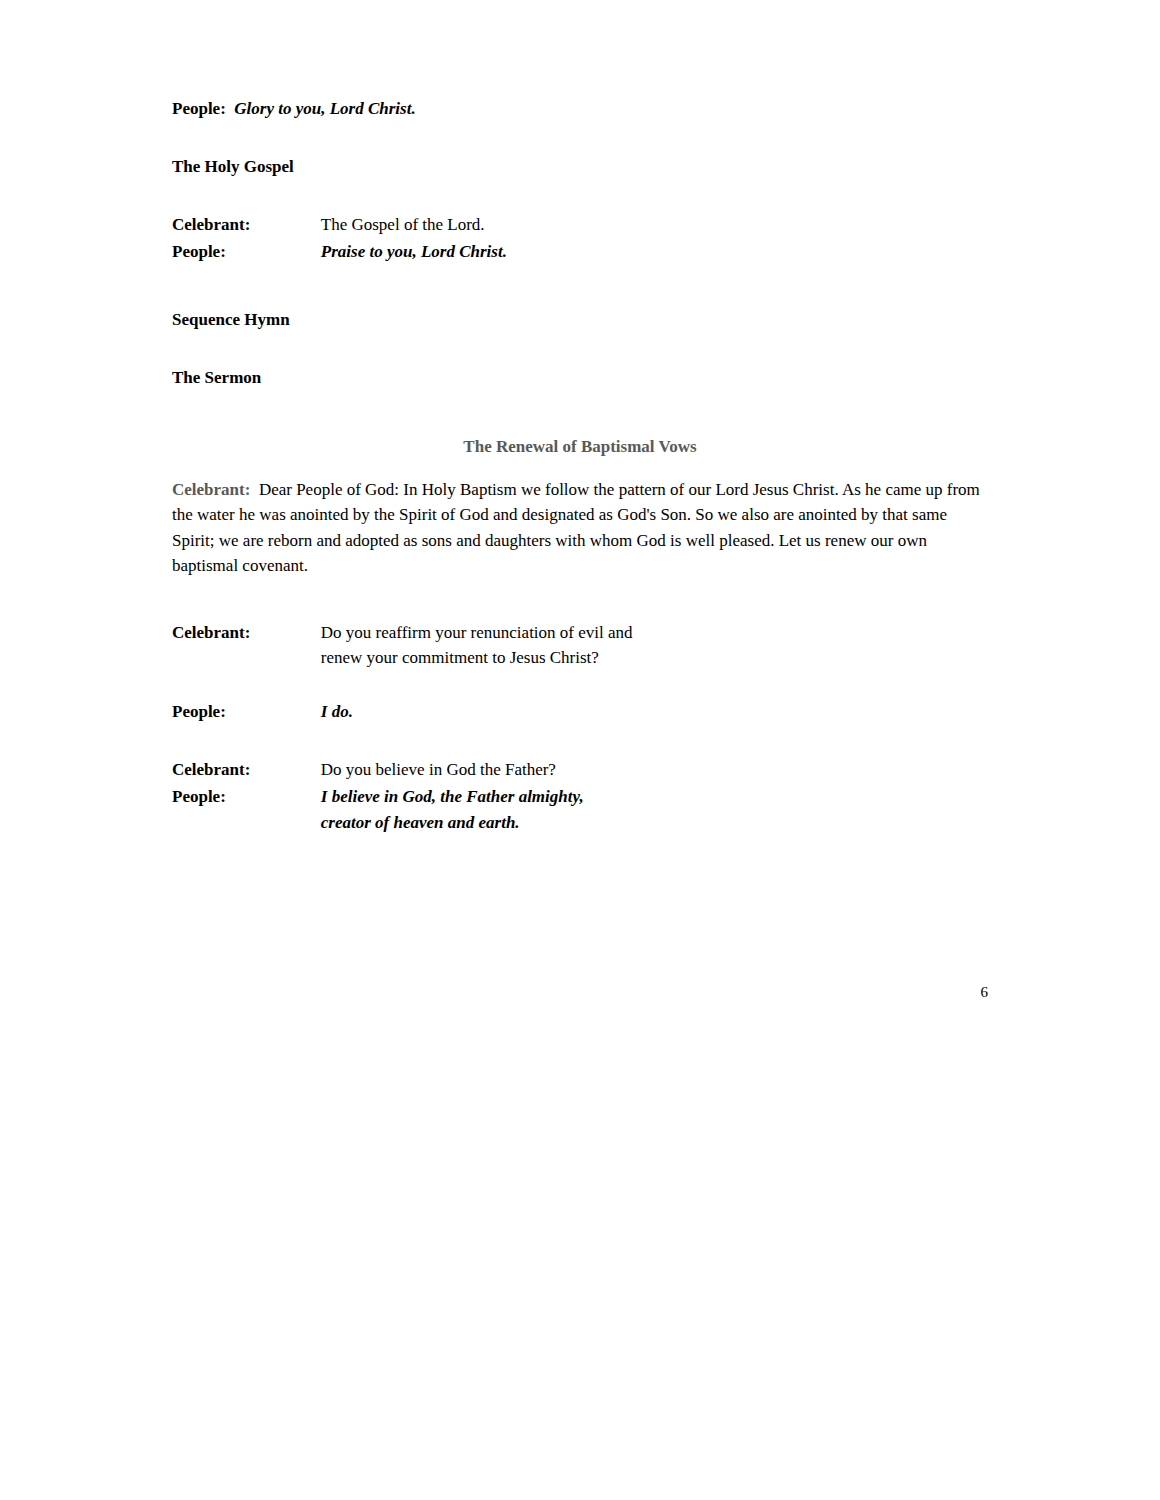People: Glory to you, Lord Christ.
The Holy Gospel
| Celebrant: | The Gospel of the Lord. |
| People: | Praise to you, Lord Christ. |
Sequence Hymn
The Sermon
The Renewal of Baptismal Vows
Celebrant: Dear People of God: In Holy Baptism we follow the pattern of our Lord Jesus Christ. As he came up from the water he was anointed by the Spirit of God and designated as God's Son. So we also are anointed by that same Spirit; we are reborn and adopted as sons and daughters with whom God is well pleased. Let us renew our own baptismal covenant.
| Celebrant: | Do you reaffirm your renunciation of evil and renew your commitment to Jesus Christ? |
| People: | I do. |
| Celebrant: | Do you believe in God the Father? |
| People: | I believe in God, the Father almighty, creator of heaven and earth. |
6